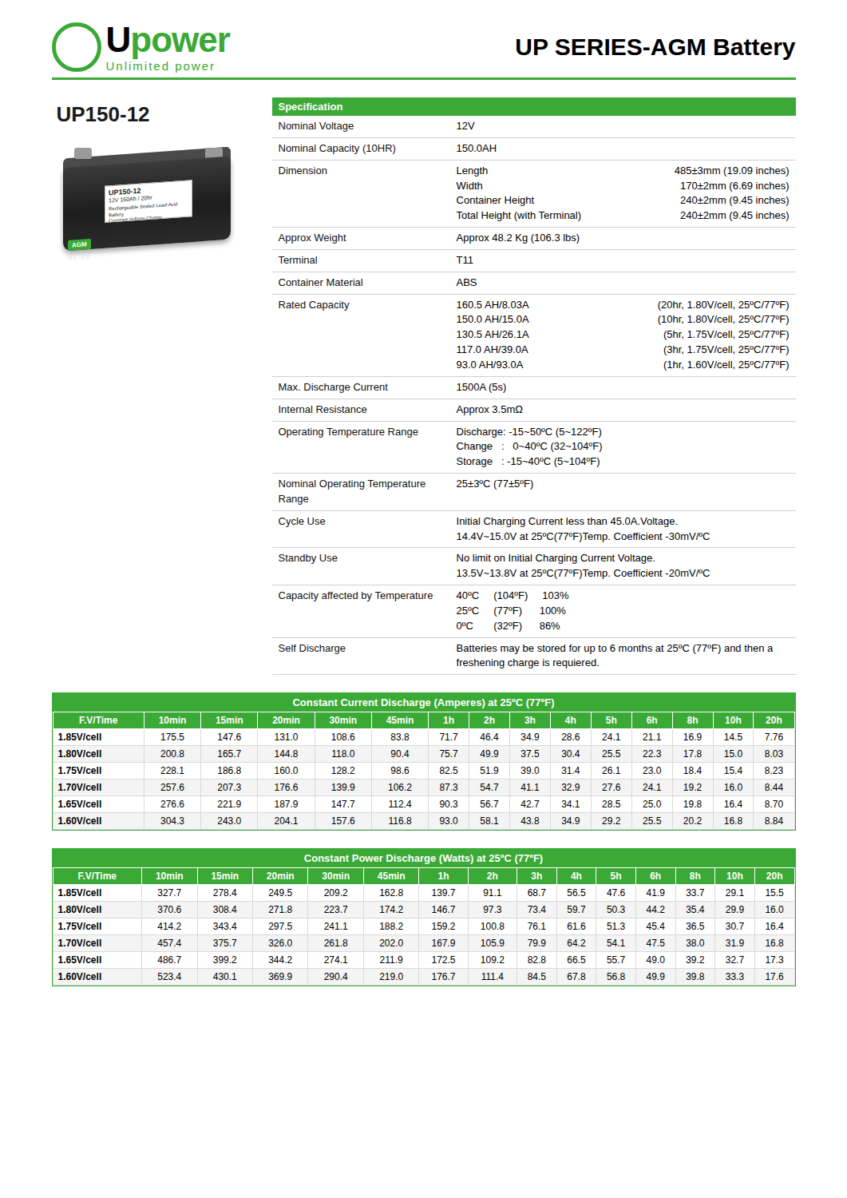Upower
Unlimited power
UP SERIES-AGM Battery
UP150-12
UP150-12 12V 150Ah / 20hr Rechargeable Sealed Lead-Acid Battery
Constant Voltage Charge
Cycle use : 14.4–15.0V
Standby use : 13.5–13.8V
Initial current less than 45.0A
AGM
UL CE
| Specification |
| --- |
| Nominal Voltage | 12V |
| Nominal Capacity (10HR) | 150.0AH |
| Dimension | Length 485±3mm (19.09 inches) Width 170±2mm (6.69 inches) Container Height 240±2mm (9.45 inches) Total Height (with Terminal) 240±2mm (9.45 inches) |
| Approx Weight | Approx 48.2 Kg (106.3 lbs) |
| Terminal | T11 |
| Container Material | ABS |
| Rated Capacity | 160.5 AH/8.03A (20hr, 1.80V/cell, 25ºC/77ºF) 150.0 AH/15.0A (10hr, 1.80V/cell, 25ºC/77ºF) 130.5 AH/26.1A (5hr, 1.75V/cell, 25ºC/77ºF) 117.0 AH/39.0A (3hr, 1.75V/cell, 25ºC/77ºF) 93.0 AH/93.0A (1hr, 1.60V/cell, 25ºC/77ºF) |
| Max. Discharge Current | 1500A (5s) |
| Internal Resistance | Approx 3.5mΩ |
| Operating Temperature Range | Discharge: -15~50ºC (5~122ºF) Change : 0~40ºC (32~104ºF) Storage : -15~40ºC (5~104ºF) |
| Nominal Operating Temperature Range | 25±3ºC (77±5ºF) |
| Cycle Use | Initial Charging Current less than 45.0A.Voltage. 14.4V~15.0V at 25ºC(77ºF)Temp. Coefficient -30mV/ºC |
| Standby Use | No limit on Initial Charging Current Voltage. 13.5V~13.8V at 25ºC(77ºF)Temp. Coefficient -20mV/ºC |
| Capacity affected by Temperature | 40ºC (104ºF) 103% 25ºC (77ºF) 100% 0ºC (32ºF) 86% |
| Self Discharge | Batteries may be stored for up to 6 months at 25ºC (77ºF) and then a freshening charge is requiered. |
Constant Current Discharge (Amperes) at 25ºC (77ºF)
| F.V/Time | 10min | 15min | 20min | 30min | 45min | 1h | 2h | 3h | 4h | 5h | 6h | 8h | 10h | 20h |
| --- | --- | --- | --- | --- | --- | --- | --- | --- | --- | --- | --- | --- | --- | --- |
| 1.85V/cell | 175.5 | 147.6 | 131.0 | 108.6 | 83.8 | 71.7 | 46.4 | 34.9 | 28.6 | 24.1 | 21.1 | 16.9 | 14.5 | 7.76 |
| 1.80V/cell | 200.8 | 165.7 | 144.8 | 118.0 | 90.4 | 75.7 | 49.9 | 37.5 | 30.4 | 25.5 | 22.3 | 17.8 | 15.0 | 8.03 |
| 1.75V/cell | 228.1 | 186.8 | 160.0 | 128.2 | 98.6 | 82.5 | 51.9 | 39.0 | 31.4 | 26.1 | 23.0 | 18.4 | 15.4 | 8.23 |
| 1.70V/cell | 257.6 | 207.3 | 176.6 | 139.9 | 106.2 | 87.3 | 54.7 | 41.1 | 32.9 | 27.6 | 24.1 | 19.2 | 16.0 | 8.44 |
| 1.65V/cell | 276.6 | 221.9 | 187.9 | 147.7 | 112.4 | 90.3 | 56.7 | 42.7 | 34.1 | 28.5 | 25.0 | 19.8 | 16.4 | 8.70 |
| 1.60V/cell | 304.3 | 243.0 | 204.1 | 157.6 | 116.8 | 93.0 | 58.1 | 43.8 | 34.9 | 29.2 | 25.5 | 20.2 | 16.8 | 8.84 |
Constant Power Discharge (Watts) at 25ºC (77ºF)
| F.V/Time | 10min | 15min | 20min | 30min | 45min | 1h | 2h | 3h | 4h | 5h | 6h | 8h | 10h | 20h |
| --- | --- | --- | --- | --- | --- | --- | --- | --- | --- | --- | --- | --- | --- | --- |
| 1.85V/cell | 327.7 | 278.4 | 249.5 | 209.2 | 162.8 | 139.7 | 91.1 | 68.7 | 56.5 | 47.6 | 41.9 | 33.7 | 29.1 | 15.5 |
| 1.80V/cell | 370.6 | 308.4 | 271.8 | 223.7 | 174.2 | 146.7 | 97.3 | 73.4 | 59.7 | 50.3 | 44.2 | 35.4 | 29.9 | 16.0 |
| 1.75V/cell | 414.2 | 343.4 | 297.5 | 241.1 | 188.2 | 159.2 | 100.8 | 76.1 | 61.6 | 51.3 | 45.4 | 36.5 | 30.7 | 16.4 |
| 1.70V/cell | 457.4 | 375.7 | 326.0 | 261.8 | 202.0 | 167.9 | 105.9 | 79.9 | 64.2 | 54.1 | 47.5 | 38.0 | 31.9 | 16.8 |
| 1.65V/cell | 486.7 | 399.2 | 344.2 | 274.1 | 211.9 | 172.5 | 109.2 | 82.8 | 66.5 | 55.7 | 49.0 | 39.2 | 32.7 | 17.3 |
| 1.60V/cell | 523.4 | 430.1 | 369.9 | 290.4 | 219.0 | 176.7 | 111.4 | 84.5 | 67.8 | 56.8 | 49.9 | 39.8 | 33.3 | 17.6 |